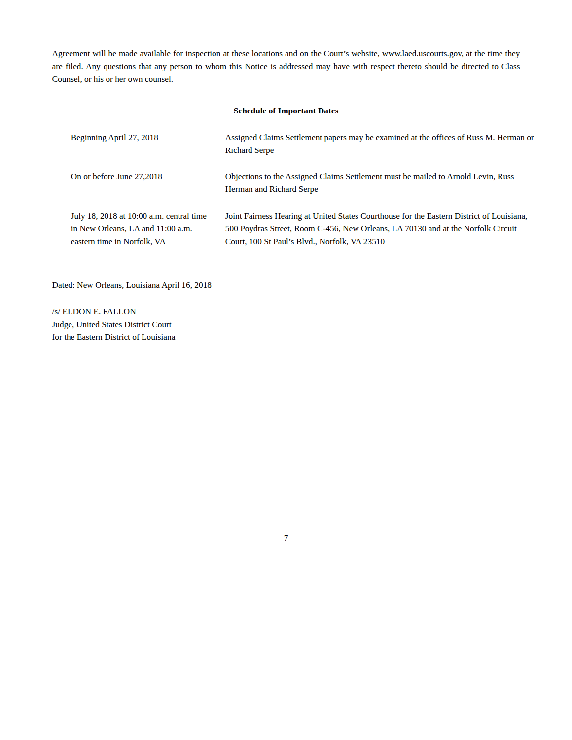Agreement will be made available for inspection at these locations and on the Court’s website, www.laed.uscourts.gov, at the time they are filed. Any questions that any person to whom this Notice is addressed may have with respect thereto should be directed to Class Counsel, or his or her own counsel.
Schedule of Important Dates
| Beginning April 27, 2018 | Assigned Claims Settlement papers may be examined at the offices of Russ M. Herman or Richard Serpe |
| On or before June 27,2018 | Objections to the Assigned Claims Settlement must be mailed to Arnold Levin, Russ Herman and Richard Serpe |
| July 18, 2018 at 10:00 a.m. central time in New Orleans, LA and 11:00 a.m. eastern time in Norfolk, VA | Joint Fairness Hearing at United States Courthouse for the Eastern District of Louisiana, 500 Poydras Street, Room C-456, New Orleans, LA 70130 and at the Norfolk Circuit Court, 100 St Paul’s Blvd., Norfolk, VA 23510 |
Dated: New Orleans, Louisiana April 16, 2018
/s/ ELDON E. FALLON
Judge, United States District Court
for the Eastern District of Louisiana
7